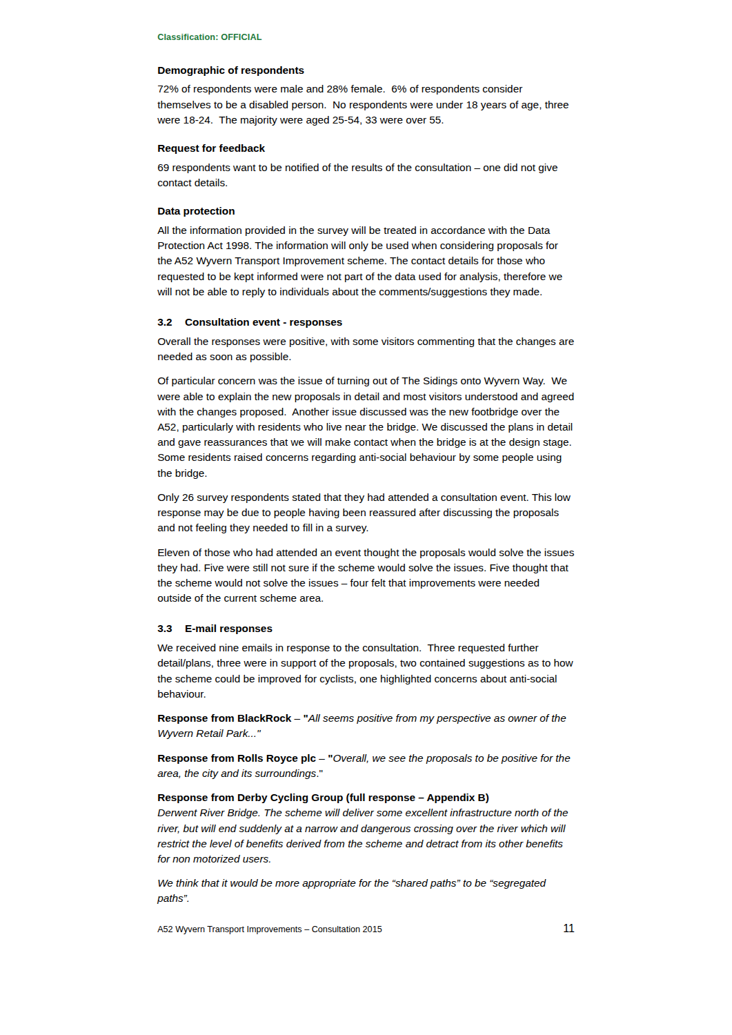Classification: OFFICIAL
Demographic of respondents
72% of respondents were male and 28% female. 6% of respondents consider themselves to be a disabled person. No respondents were under 18 years of age, three were 18-24. The majority were aged 25-54, 33 were over 55.
Request for feedback
69 respondents want to be notified of the results of the consultation – one did not give contact details.
Data protection
All the information provided in the survey will be treated in accordance with the Data Protection Act 1998. The information will only be used when considering proposals for the A52 Wyvern Transport Improvement scheme. The contact details for those who requested to be kept informed were not part of the data used for analysis, therefore we will not be able to reply to individuals about the comments/suggestions they made.
3.2 Consultation event - responses
Overall the responses were positive, with some visitors commenting that the changes are needed as soon as possible.
Of particular concern was the issue of turning out of The Sidings onto Wyvern Way. We were able to explain the new proposals in detail and most visitors understood and agreed with the changes proposed. Another issue discussed was the new footbridge over the A52, particularly with residents who live near the bridge. We discussed the plans in detail and gave reassurances that we will make contact when the bridge is at the design stage. Some residents raised concerns regarding anti-social behaviour by some people using the bridge.
Only 26 survey respondents stated that they had attended a consultation event. This low response may be due to people having been reassured after discussing the proposals and not feeling they needed to fill in a survey.
Eleven of those who had attended an event thought the proposals would solve the issues they had. Five were still not sure if the scheme would solve the issues. Five thought that the scheme would not solve the issues – four felt that improvements were needed outside of the current scheme area.
3.3 E-mail responses
We received nine emails in response to the consultation. Three requested further detail/plans, three were in support of the proposals, two contained suggestions as to how the scheme could be improved for cyclists, one highlighted concerns about anti-social behaviour.
Response from BlackRock – "All seems positive from my perspective as owner of the Wyvern Retail Park..."
Response from Rolls Royce plc – "Overall, we see the proposals to be positive for the area, the city and its surroundings."
Response from Derby Cycling Group (full response – Appendix B)
Derwent River Bridge. The scheme will deliver some excellent infrastructure north of the river, but will end suddenly at a narrow and dangerous crossing over the river which will restrict the level of benefits derived from the scheme and detract from its other benefits for non motorized users.
We think that it would be more appropriate for the “shared paths” to be “segregated paths”.
A52 Wyvern Transport Improvements – Consultation 2015 11